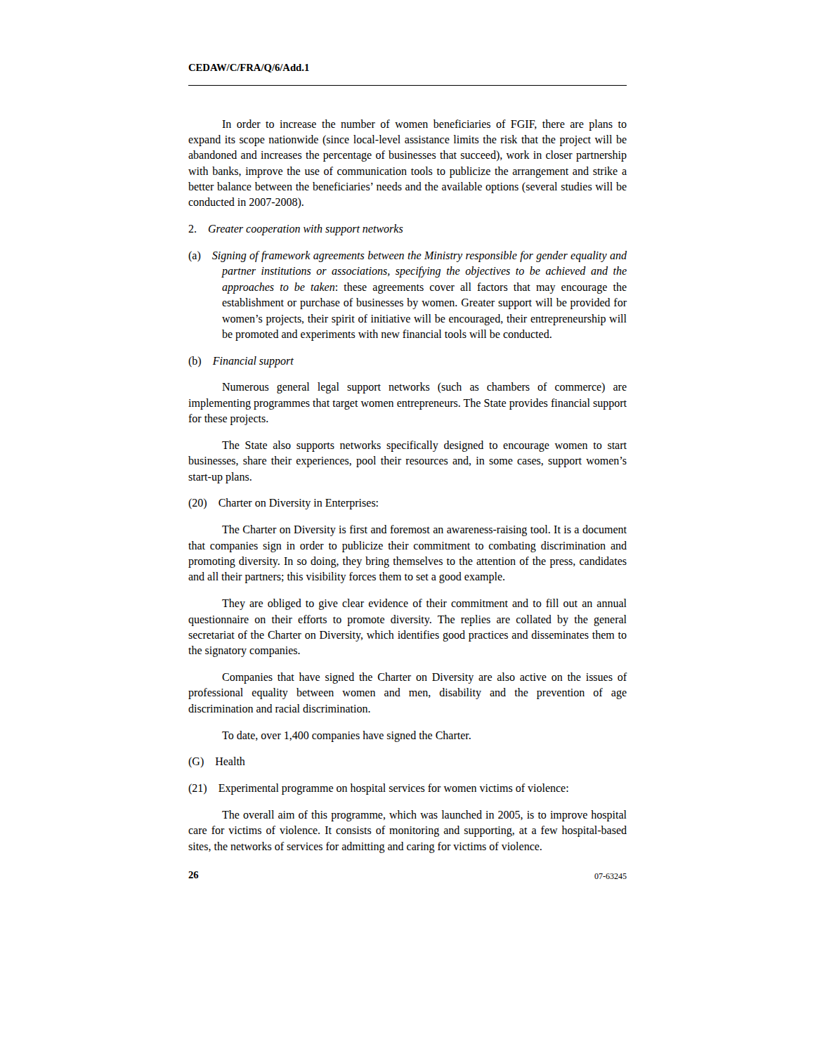CEDAW/C/FRA/Q/6/Add.1
In order to increase the number of women beneficiaries of FGIF, there are plans to expand its scope nationwide (since local-level assistance limits the risk that the project will be abandoned and increases the percentage of businesses that succeed), work in closer partnership with banks, improve the use of communication tools to publicize the arrangement and strike a better balance between the beneficiaries’ needs and the available options (several studies will be conducted in 2007-2008).
2. Greater cooperation with support networks
(a) Signing of framework agreements between the Ministry responsible for gender equality and partner institutions or associations, specifying the objectives to be achieved and the approaches to be taken: these agreements cover all factors that may encourage the establishment or purchase of businesses by women. Greater support will be provided for women’s projects, their spirit of initiative will be encouraged, their entrepreneurship will be promoted and experiments with new financial tools will be conducted.
(b) Financial support
Numerous general legal support networks (such as chambers of commerce) are implementing programmes that target women entrepreneurs. The State provides financial support for these projects.
The State also supports networks specifically designed to encourage women to start businesses, share their experiences, pool their resources and, in some cases, support women’s start-up plans.
(20) Charter on Diversity in Enterprises:
The Charter on Diversity is first and foremost an awareness-raising tool. It is a document that companies sign in order to publicize their commitment to combating discrimination and promoting diversity. In so doing, they bring themselves to the attention of the press, candidates and all their partners; this visibility forces them to set a good example.
They are obliged to give clear evidence of their commitment and to fill out an annual questionnaire on their efforts to promote diversity. The replies are collated by the general secretariat of the Charter on Diversity, which identifies good practices and disseminates them to the signatory companies.
Companies that have signed the Charter on Diversity are also active on the issues of professional equality between women and men, disability and the prevention of age discrimination and racial discrimination.
To date, over 1,400 companies have signed the Charter.
(G) Health
(21) Experimental programme on hospital services for women victims of violence:
The overall aim of this programme, which was launched in 2005, is to improve hospital care for victims of violence. It consists of monitoring and supporting, at a few hospital-based sites, the networks of services for admitting and caring for victims of violence.
26 07-63245